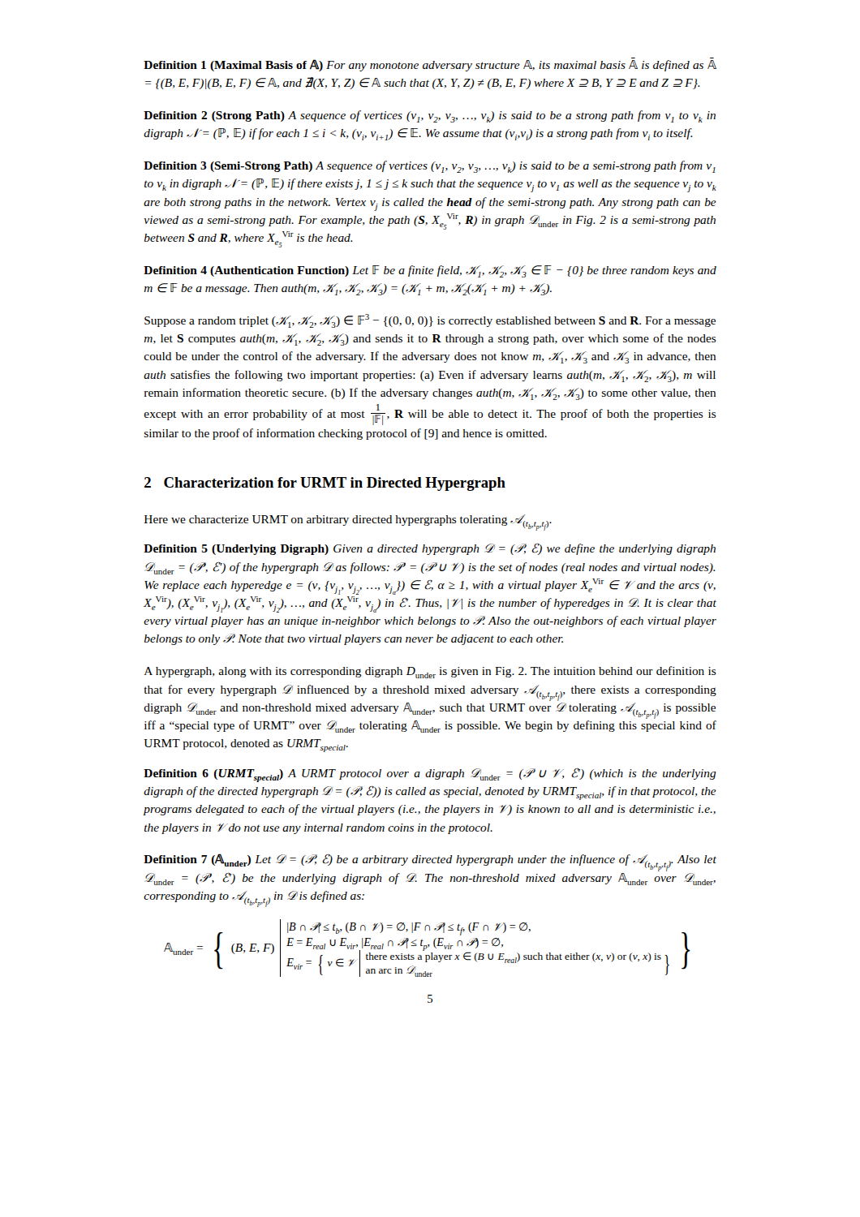Definition 1 (Maximal Basis of 𝔸) For any monotone adversary structure 𝔸, its maximal basis 𝔸̄ is defined as 𝔸̄ = {(B, E, F)|(B, E, F) ∈ 𝔸, and ∄(X, Y, Z) ∈ 𝔸 such that (X, Y, Z) ≠ (B, E, F) where X ⊇ B, Y ⊇ E and Z ⊇ F}.
Definition 2 (Strong Path) A sequence of vertices (v1, v2, v3, …, vk) is said to be a strong path from v1 to vk in digraph 𝒩 = (ℙ, 𝔼) if for each 1 ≤ i < k, (vi, vi+1) ∈ 𝔼. We assume that (vi,vi) is a strong path from vi to itself.
Definition 3 (Semi-Strong Path) A sequence of vertices (v1, v2, v3, …, vk) is said to be a semi-strong path from v1 to vk in digraph 𝒩 = (ℙ, 𝔼) if there exists j, 1 ≤ j ≤ k such that the sequence vj to v1 as well as the sequence vj to vk are both strong paths in the network. Vertex vj is called the head of the semi-strong path. Any strong path can be viewed as a semi-strong path. For example, the path (S, Xe5Vir, R) in graph 𝒟under in Fig. 2 is a semi-strong path between S and R, where Xe5Vir is the head.
Definition 4 (Authentication Function) Let 𝔽 be a finite field, 𝒦1, 𝒦2, 𝒦3 ∈ 𝔽 − {0} be three random keys and m ∈ 𝔽 be a message. Then auth(m, 𝒦1, 𝒦2, 𝒦3) = (𝒦1 + m, 𝒦2(𝒦1 + m) + 𝒦3).
Suppose a random triplet (𝒦1, 𝒦2, 𝒦3) ∈ 𝔽3 − {(0, 0, 0)} is correctly established between S and R. For a message m, let S computes auth(m, 𝒦1, 𝒦2, 𝒦3) and sends it to R through a strong path, over which some of the nodes could be under the control of the adversary. If the adversary does not know m, 𝒦1, 𝒦3 and 𝒦3 in advance, then auth satisfies the following two important properties: (a) Even if adversary learns auth(m, 𝒦1, 𝒦2, 𝒦3), m will remain information theoretic secure. (b) If the adversary changes auth(m, 𝒦1, 𝒦2, 𝒦3) to some other value, then except with an error probability of at most 1|𝔽|, R will be able to detect it. The proof of both the properties is similar to the proof of information checking protocol of [9] and hence is omitted.
2 Characterization for URMT in Directed Hypergraph
Here we characterize URMT on arbitrary directed hypergraphs tolerating 𝒜(tb,tp,tf).
Definition 5 (Underlying Digraph) Given a directed hypergraph 𝒟 = (𝒫, ℰ) we define the underlying digraph 𝒟under = (𝒫′, ℰ′) of the hypergraph 𝒟 as follows: 𝒫′ = (𝒫 ∪ 𝒱) is the set of nodes (real nodes and virtual nodes). We replace each hyperedge e = (v, {vj1, vj2, …, vjα}) ∈ ℰ, α ≥ 1, with a virtual player XeVir ∈ 𝒱 and the arcs (v, XeVir), (XeVir, vj1), (XeVir, vj2), …, and (XeVir, vjα) in ℰ′. Thus, |𝒱| is the number of hyperedges in 𝒟. It is clear that every virtual player has an unique in-neighbor which belongs to 𝒫. Also the out-neighbors of each virtual player belongs to only 𝒫. Note that two virtual players can never be adjacent to each other.
A hypergraph, along with its corresponding digraph Dunder is given in Fig. 2. The intuition behind our definition is that for every hypergraph 𝒟 influenced by a threshold mixed adversary 𝒜(tb,tp,tf), there exists a corresponding digraph 𝒟under and non-threshold mixed adversary 𝔸under, such that URMT over 𝒟 tolerating 𝒜(tb,tp,tf) is possible iff a “special type of URMT” over 𝒟under tolerating 𝔸under is possible. We begin by defining this special kind of URMT protocol, denoted as URMTspecial.
Definition 6 (URMTspecial) A URMT protocol over a digraph 𝒟under = (𝒫 ∪ 𝒱, ℰ′) (which is the underlying digraph of the directed hypergraph 𝒟 = (𝒫, ℰ)) is called as special, denoted by URMTspecial, if in that protocol, the programs delegated to each of the virtual players (i.e., the players in 𝒱) is known to all and is deterministic i.e., the players in 𝒱 do not use any internal random coins in the protocol.
Definition 7 (𝔸under) Let 𝒟 = (𝒫, ℰ) be a arbitrary directed hypergraph under the influence of 𝒜(tb,tp,tf). Also let 𝒟under = (𝒫′, ℰ′) be the underlying digraph of 𝒟. The non-threshold mixed adversary 𝔸under over 𝒟under, corresponding to 𝒜(tb,tp,tf) in 𝒟 is defined as:
𝔸under = { (B, E, F) |B ∩ 𝒫| ≤ tb, (B ∩ 𝒱) = ∅, |F ∩ 𝒫| ≤ tf, (F ∩ 𝒱) = ∅,
E = Ereal ∪ Evir, |Ereal ∩ 𝒫| ≤ tp, (Evir ∩ 𝒫) = ∅,
Evir = { ν ∈ 𝒱 there exists a player x ∈ (B ∪ Ereal) such that either (x, ν) or (ν, x) is
an arc in 𝒟under } }
5